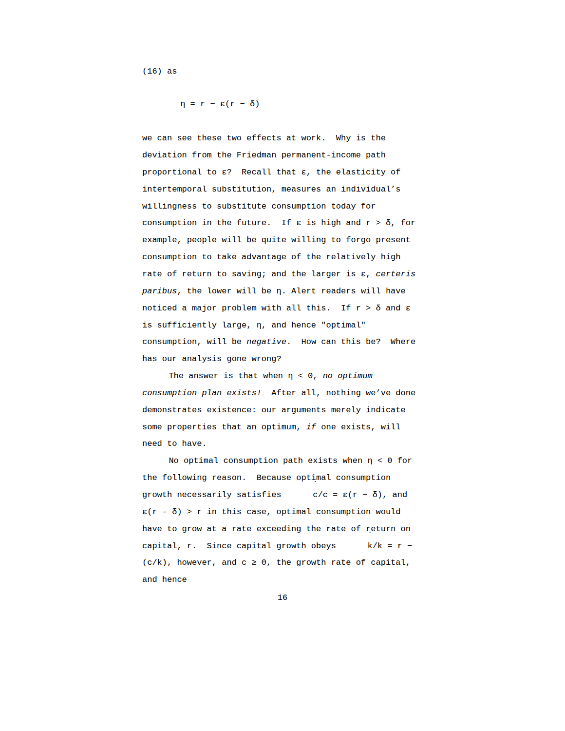(16) as
η = r − ε(r − δ)
we can see these two effects at work. Why is the deviation from the Friedman permanent-income path proportional to ε? Recall that ε, the elasticity of intertemporal substitution, measures an individual’s willingness to substitute consumption today for consumption in the future. If ε is high and r > δ, for example, people will be quite willing to forgo present consumption to take advantage of the relatively high rate of return to saving; and the larger is ε, certeris paribus, the lower will be η. Alert readers will have noticed a major problem with all this. If r > δ and ε is sufficiently large, η, and hence "optimal" consumption, will be negative. How can this be? Where has our analysis gone wrong?
The answer is that when η < 0, no optimum consumption plan exists! After all, nothing we’ve done demonstrates existence: our arguments merely indicate some properties that an optimum, if one exists, will need to have.
No optimal consumption path exists when η < 0 for the following reason. Because optimal consumption growth necessarily satisfies c/c = ε(r − δ), and ε(r - δ) > r in this case, optimal consumption would have to grow at a rate exceeding the rate of return on capital, r. Since capital growth obeys k/k = r − (c/k), however, and c ≥ 0, the growth rate of capital, and hence
16